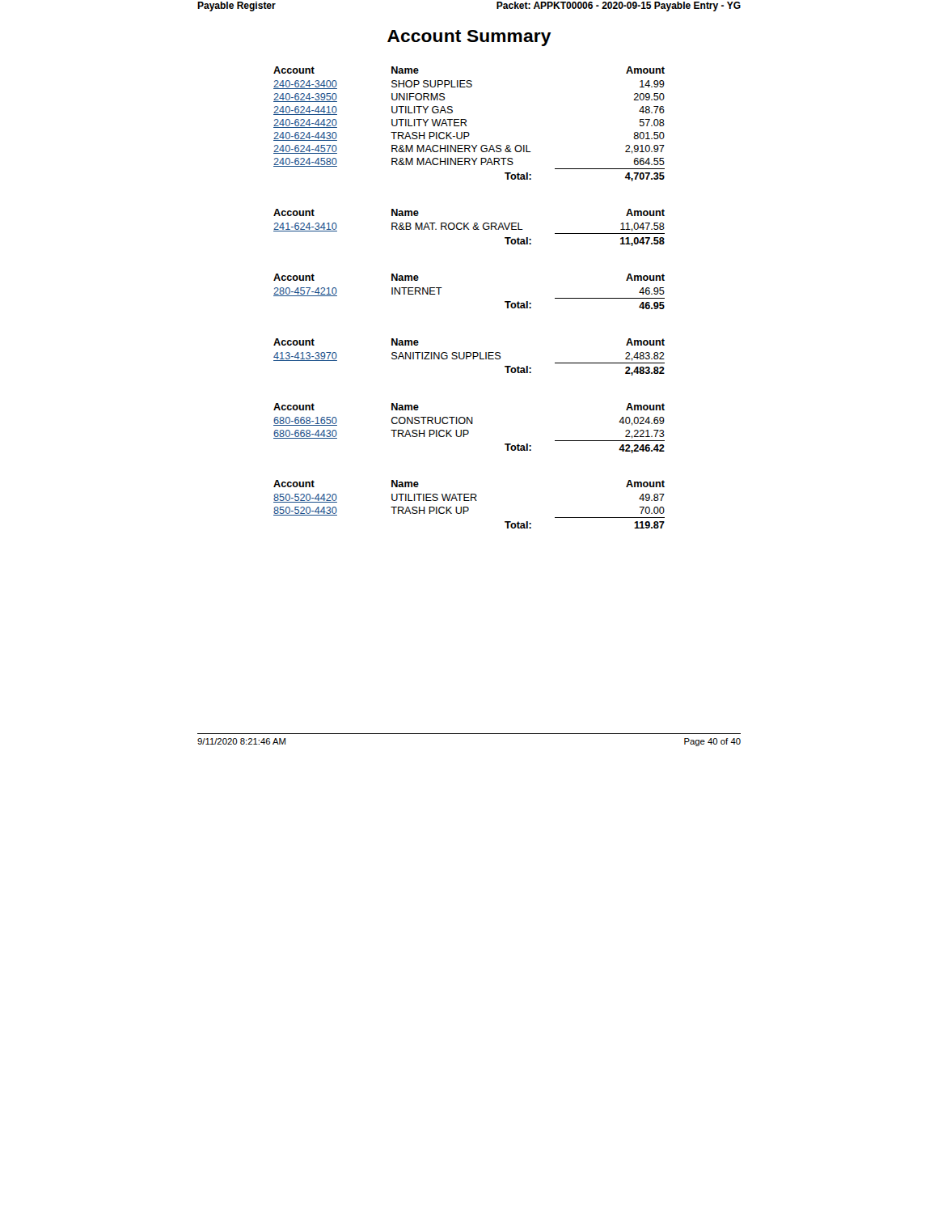Payable Register
Packet: APPKT00006 - 2020-09-15 Payable Entry - YG
Account Summary
| Account | Name | Amount |
| --- | --- | --- |
| 240-624-3400 | SHOP SUPPLIES | 14.99 |
| 240-624-3950 | UNIFORMS | 209.50 |
| 240-624-4410 | UTILITY GAS | 48.76 |
| 240-624-4420 | UTILITY WATER | 57.08 |
| 240-624-4430 | TRASH PICK-UP | 801.50 |
| 240-624-4570 | R&M MACHINERY GAS & OIL | 2,910.97 |
| 240-624-4580 | R&M MACHINERY PARTS | 664.55 |
| | Total: | 4,707.35 |
| Account | Name | Amount |
| --- | --- | --- |
| 241-624-3410 | R&B MAT. ROCK & GRAVEL | 11,047.58 |
| | Total: | 11,047.58 |
| Account | Name | Amount |
| --- | --- | --- |
| 280-457-4210 | INTERNET | 46.95 |
| | Total: | 46.95 |
| Account | Name | Amount |
| --- | --- | --- |
| 413-413-3970 | SANITIZING SUPPLIES | 2,483.82 |
| | Total: | 2,483.82 |
| Account | Name | Amount |
| --- | --- | --- |
| 680-668-1650 | CONSTRUCTION | 40,024.69 |
| 680-668-4430 | TRASH PICK UP | 2,221.73 |
| | Total: | 42,246.42 |
| Account | Name | Amount |
| --- | --- | --- |
| 850-520-4420 | UTILITIES WATER | 49.87 |
| 850-520-4430 | TRASH PICK UP | 70.00 |
| | Total: | 119.87 |
9/11/2020 8:21:46 AM
Page 40 of 40